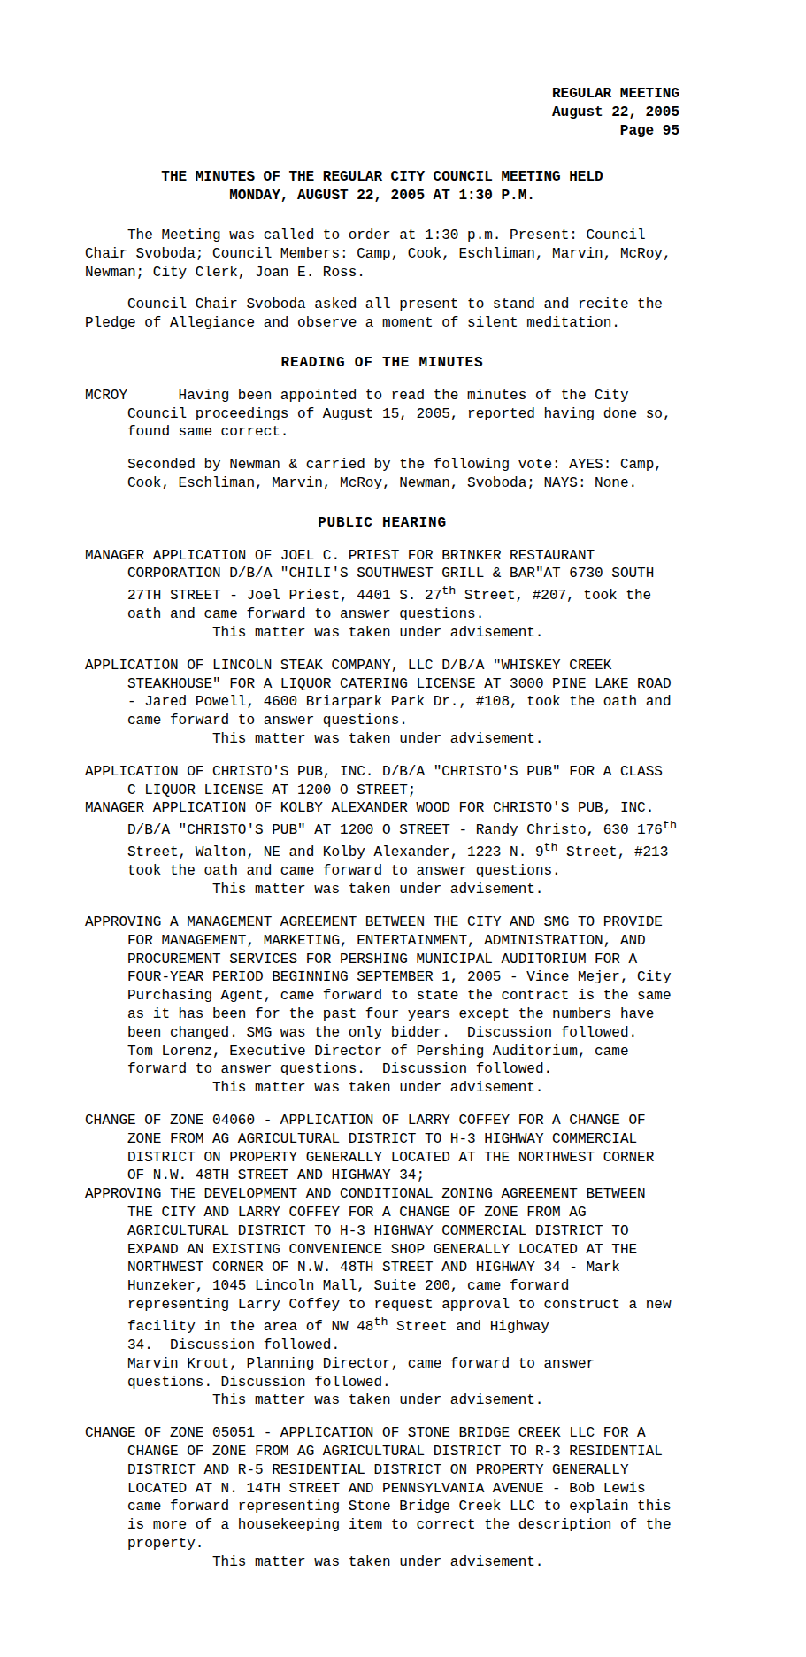REGULAR MEETING
August 22, 2005
Page 95
THE MINUTES OF THE REGULAR CITY COUNCIL MEETING HELD
MONDAY, AUGUST 22, 2005 AT 1:30 P.M.
The Meeting was called to order at 1:30 p.m. Present: Council Chair Svoboda; Council Members: Camp, Cook, Eschliman, Marvin, McRoy, Newman; City Clerk, Joan E. Ross.
Council Chair Svoboda asked all present to stand and recite the Pledge of Allegiance and observe a moment of silent meditation.
READING OF THE MINUTES
MCROY Having been appointed to read the minutes of the City Council proceedings of August 15, 2005, reported having done so, found same correct.
Seconded by Newman & carried by the following vote: AYES: Camp, Cook, Eschliman, Marvin, McRoy, Newman, Svoboda; NAYS: None.
PUBLIC HEARING
MANAGER APPLICATION OF JOEL C. PRIEST FOR BRINKER RESTAURANT CORPORATION D/B/A "CHILI'S SOUTHWEST GRILL & BAR"AT 6730 SOUTH 27TH STREET - Joel Priest, 4401 S. 27th Street, #207, took the oath and came forward to answer questions.
This matter was taken under advisement.
APPLICATION OF LINCOLN STEAK COMPANY, LLC D/B/A "WHISKEY CREEK STEAKHOUSE" FOR A LIQUOR CATERING LICENSE AT 3000 PINE LAKE ROAD - Jared Powell, 4600 Briarpark Park Dr., #108, took the oath and came forward to answer questions.
This matter was taken under advisement.
APPLICATION OF CHRISTO'S PUB, INC. D/B/A "CHRISTO'S PUB" FOR A CLASS C LIQUOR LICENSE AT 1200 O STREET;
MANAGER APPLICATION OF KOLBY ALEXANDER WOOD FOR CHRISTO'S PUB, INC. D/B/A "CHRISTO'S PUB" AT 1200 O STREET - Randy Christo, 630 176th Street, Walton, NE and Kolby Alexander, 1223 N. 9th Street, #213 took the oath and came forward to answer questions.
This matter was taken under advisement.
APPROVING A MANAGEMENT AGREEMENT BETWEEN THE CITY AND SMG TO PROVIDE FOR MANAGEMENT, MARKETING, ENTERTAINMENT, ADMINISTRATION, AND PROCUREMENT SERVICES FOR PERSHING MUNICIPAL AUDITORIUM FOR A FOUR-YEAR PERIOD BEGINNING SEPTEMBER 1, 2005 - Vince Mejer, City Purchasing Agent, came forward to state the contract is the same as it has been for the past four years except the numbers have been changed. SMG was the only bidder. Discussion followed.
Tom Lorenz, Executive Director of Pershing Auditorium, came forward to answer questions. Discussion followed.
This matter was taken under advisement.
CHANGE OF ZONE 04060 - APPLICATION OF LARRY COFFEY FOR A CHANGE OF ZONE FROM AG AGRICULTURAL DISTRICT TO H-3 HIGHWAY COMMERCIAL DISTRICT ON PROPERTY GENERALLY LOCATED AT THE NORTHWEST CORNER OF N.W. 48TH STREET AND HIGHWAY 34;
APPROVING THE DEVELOPMENT AND CONDITIONAL ZONING AGREEMENT BETWEEN THE CITY AND LARRY COFFEY FOR A CHANGE OF ZONE FROM AG AGRICULTURAL DISTRICT TO H-3 HIGHWAY COMMERCIAL DISTRICT TO EXPAND AN EXISTING CONVENIENCE SHOP GENERALLY LOCATED AT THE NORTHWEST CORNER OF N.W. 48TH STREET AND HIGHWAY 34 - Mark Hunzeker, 1045 Lincoln Mall, Suite 200, came forward representing Larry Coffey to request approval to construct a new facility in the area of NW 48th Street and Highway 34. Discussion followed.
Marvin Krout, Planning Director, came forward to answer questions. Discussion followed.
This matter was taken under advisement.
CHANGE OF ZONE 05051 - APPLICATION OF STONE BRIDGE CREEK LLC FOR A CHANGE OF ZONE FROM AG AGRICULTURAL DISTRICT TO R-3 RESIDENTIAL DISTRICT AND R-5 RESIDENTIAL DISTRICT ON PROPERTY GENERALLY LOCATED AT N. 14TH STREET AND PENNSYLVANIA AVENUE - Bob Lewis came forward representing Stone Bridge Creek LLC to explain this is more of a housekeeping item to correct the description of the property.
This matter was taken under advisement.